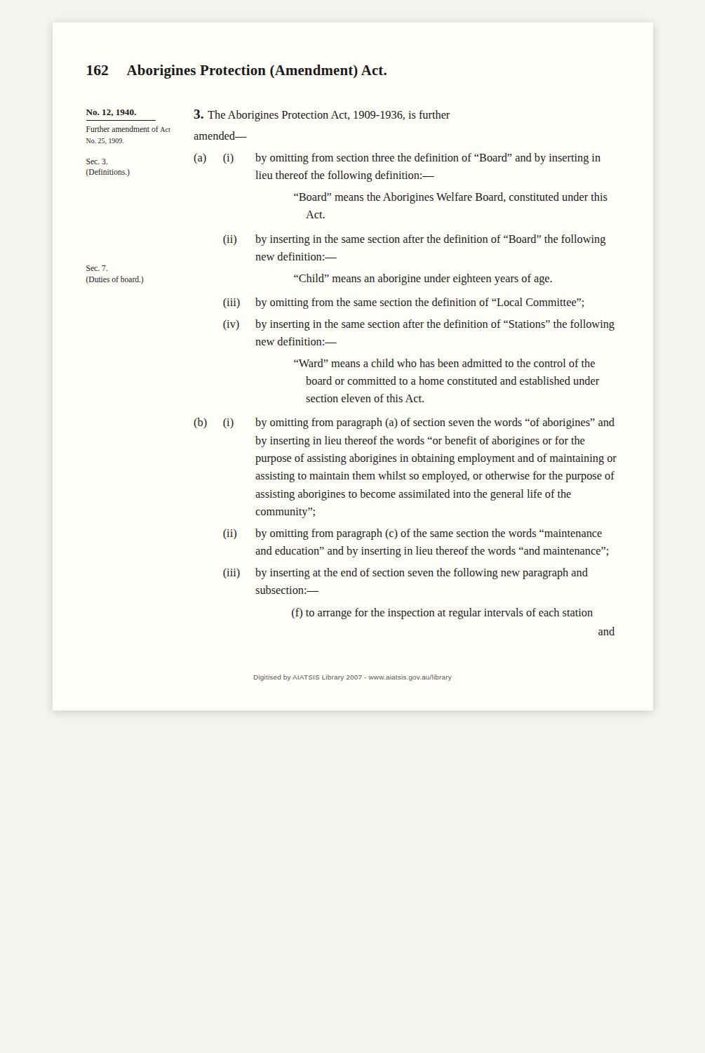162
Aborigines Protection (Amendment) Act.
No. 12, 1940.
Further amendment of Act No. 25, 1909.
Sec. 3.
(Definitions.)
Sec. 7.
(Duties of board.)
3. The Aborigines Protection Act, 1909-1936, is further
amended—
(a)
(i) by omitting from section three the definition of “Board” and by inserting in lieu thereof the following definition:—
“Board” means the Aborigines Welfare Board, constituted under this Act.
(ii) by inserting in the same section after the definition of “Board” the following new definition:—
“Child” means an aborigine under eighteen years of age.
(iii) by omitting from the same section the definition of “Local Committee”;
(iv) by inserting in the same section after the definition of “Stations” the following new definition:—
“Ward” means a child who has been admitted to the control of the board or committed to a home constituted and established under section eleven of this Act.
(b)
(i) by omitting from paragraph (a) of section seven the words “of aborigines” and by inserting in lieu thereof the words “or benefit of aborigines or for the purpose of assisting aborigines in obtaining employment and of maintaining or assisting to maintain them whilst so employed, or otherwise for the purpose of assisting aborigines to become assimilated into the general life of the community”;
(ii) by omitting from paragraph (c) of the same section the words “maintenance and education” and by inserting in lieu thereof the words “and maintenance”;
(iii) by inserting at the end of section seven the following new paragraph and subsection:—
(f) to arrange for the inspection at regular intervals of each station
and
Digitised by AIATSIS Library 2007 - www.aiatsis.gov.au/library